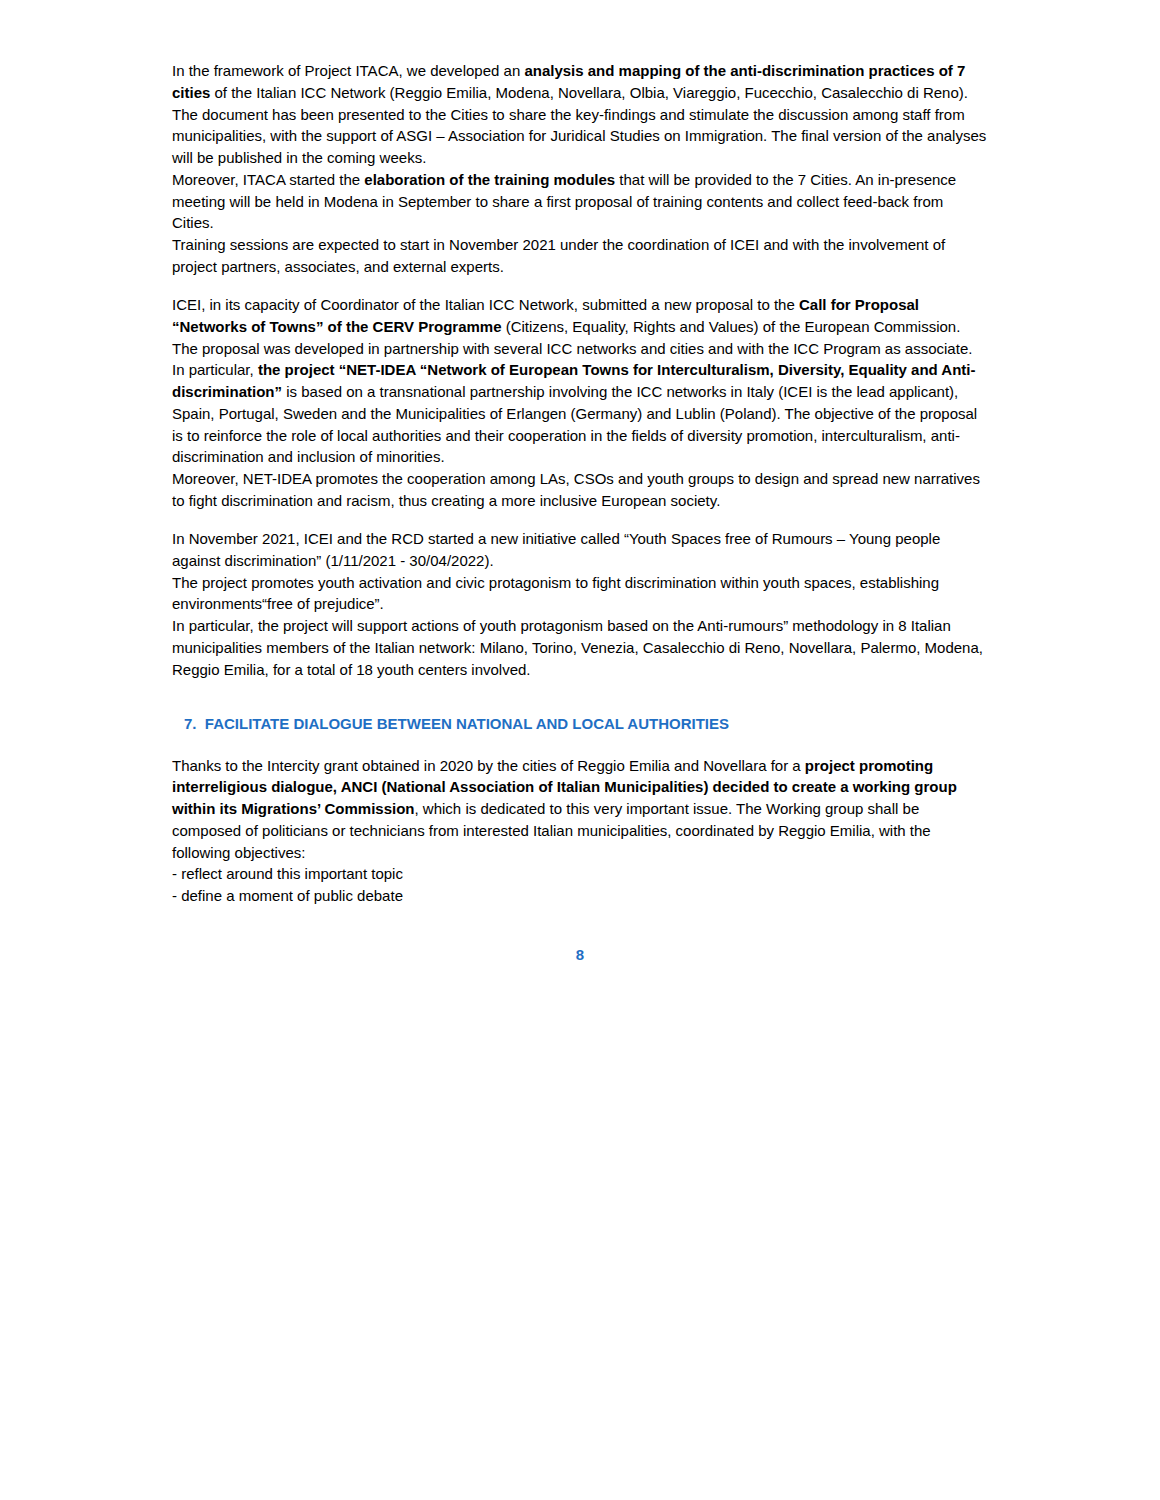In the framework of Project ITACA, we developed an analysis and mapping of the anti-discrimination practices of 7 cities of the Italian ICC Network (Reggio Emilia, Modena, Novellara, Olbia, Viareggio, Fucecchio, Casalecchio di Reno).
The document has been presented to the Cities to share the key-findings and stimulate the discussion among staff from municipalities, with the support of ASGI – Association for Juridical Studies on Immigration. The final version of the analyses will be published in the coming weeks.
Moreover, ITACA started the elaboration of the training modules that will be provided to the 7 Cities. An in-presence meeting will be held in Modena in September to share a first proposal of training contents and collect feed-back from Cities.
Training sessions are expected to start in November 2021 under the coordination of ICEI and with the involvement of project partners, associates, and external experts.
ICEI, in its capacity of Coordinator of the Italian ICC Network, submitted a new proposal to the Call for Proposal “Networks of Towns” of the CERV Programme (Citizens, Equality, Rights and Values) of the European Commission. The proposal was developed in partnership with several ICC networks and cities and with the ICC Program as associate.
In particular, the project “NET-IDEA “Network of European Towns for Interculturalism, Diversity, Equality and Anti-discrimination” is based on a transnational partnership involving the ICC networks in Italy (ICEI is the lead applicant), Spain, Portugal, Sweden and the Municipalities of Erlangen (Germany) and Lublin (Poland). The objective of the proposal is to reinforce the role of local authorities and their cooperation in the fields of diversity promotion, interculturalism, anti-discrimination and inclusion of minorities.
Moreover, NET-IDEA promotes the cooperation among LAs, CSOs and youth groups to design and spread new narratives to fight discrimination and racism, thus creating a more inclusive European society.
In November 2021, ICEI and the RCD started a new initiative called “Youth Spaces free of Rumours – Young people against discrimination” (1/11/2021 - 30/04/2022).
The project promotes youth activation and civic protagonism to fight discrimination within youth spaces, establishing environments“free of prejudice”.
In particular, the project will support actions of youth protagonism based on the Anti-rumours” methodology in 8 Italian municipalities members of the Italian network: Milano, Torino, Venezia, Casalecchio di Reno, Novellara, Palermo, Modena, Reggio Emilia, for a total of 18 youth centers involved.
7. FACILITATE DIALOGUE BETWEEN NATIONAL AND LOCAL AUTHORITIES
Thanks to the Intercity grant obtained in 2020 by the cities of Reggio Emilia and Novellara for a project promoting interreligious dialogue, ANCI (National Association of Italian Municipalities) decided to create a working group within its Migrations’ Commission, which is dedicated to this very important issue. The Working group shall be composed of politicians or technicians from interested Italian municipalities, coordinated by Reggio Emilia, with the following objectives:
- reflect around this important topic
- define a moment of public debate
8